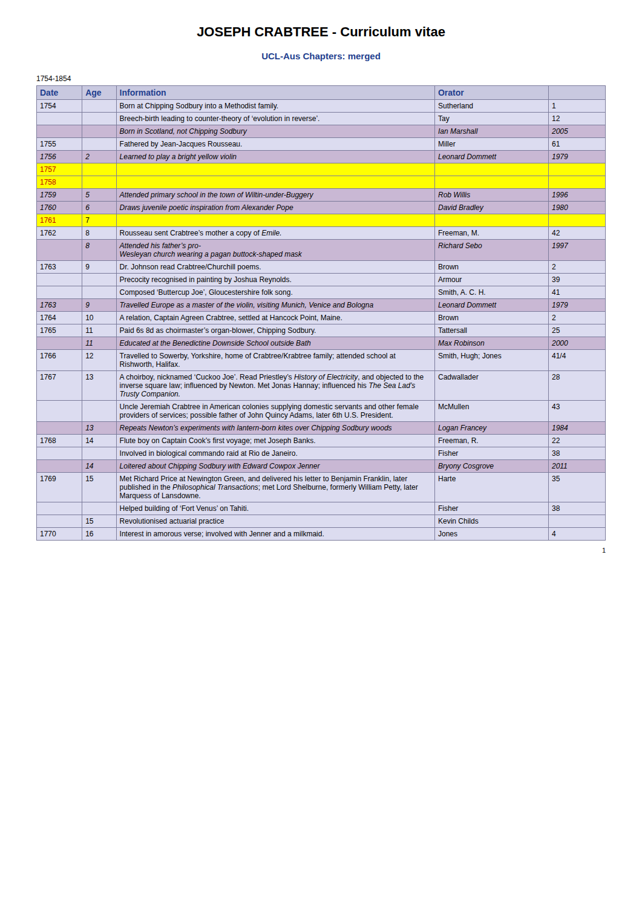JOSEPH CRABTREE - Curriculum vitae
UCL-Aus Chapters: merged
1754-1854
| Date | Age | Information | Orator | |
| --- | --- | --- | --- | --- |
| 1754 | | Born at Chipping Sodbury into a Methodist family. | Sutherland | 1 |
| | | Breech-birth leading to counter-theory of ‘evolution in reverse’. | Tay | 12 |
| | | Born in Scotland, not Chipping Sodbury | Ian Marshall | 2005 |
| 1755 | | Fathered by Jean-Jacques Rousseau. | Miller | 61 |
| 1756 | 2 | Learned to play a bright yellow violin | Leonard Dommett | 1979 |
| 1757 | | | | |
| 1758 | | | | |
| 1759 | 5 | Attended primary school in the town of Wiltin-under-Buggery | Rob Willis | 1996 |
| 1760 | 6 | Draws juvenile poetic inspiration from Alexander Pope | David Bradley | 1980 |
| 1761 | 7 | | | |
| 1762 | 8 | Rousseau sent Crabtree’s mother a copy of Emile. | Freeman, M. | 42 |
| | 8 | Attended his father’s pro- Wesleyan church wearing a pagan buttock-shaped mask | Richard Sebo | 1997 |
| 1763 | 9 | Dr. Johnson read Crabtree/Churchill poems. | Brown | 2 |
| | | Precocity recognised in painting by Joshua Reynolds. | Armour | 39 |
| | | Composed ‘Buttercup Joe’, Gloucestershire folk song. | Smith, A. C. H. | 41 |
| 1763 | 9 | Travelled Europe as a master of the violin, visiting Munich, Venice and Bologna | Leonard Dommett | 1979 |
| 1764 | 10 | A relation, Captain Agreen Crabtree, settled at Hancock Point, Maine. | Brown | 2 |
| 1765 | 11 | Paid 6s 8d as choirmaster’s organ-blower, Chipping Sodbury. | Tattersall | 25 |
| | 11 | Educated at the Benedictine Downside School outside Bath | Max Robinson | 2000 |
| 1766 | 12 | Travelled to Sowerby, Yorkshire, home of Crabtree/Krabtree family; attended school at Rishworth, Halifax. | Smith, Hugh; Jones | 41/4 |
| 1767 | 13 | A choirboy, nicknamed ‘Cuckoo Joe’. Read Priestley’s History of Electricity , and objected to the inverse square law; influenced by Newton. Met Jonas Hannay; influenced his The Sea Lad’s Trusty Companion. | Cadwallader | 28 |
| | | Uncle Jeremiah Crabtree in American colonies supplying domestic servants and other female providers of services; possible father of John Quincy Adams, later 6th U.S. President. | McMullen | 43 |
| | 13 | Repeats Newton’s experiments with lantern-born kites over Chipping Sodbury woods | Logan Francey | 1984 |
| 1768 | 14 | Flute boy on Captain Cook’s first voyage; met Joseph Banks. | Freeman, R. | 22 |
| | | Involved in biological commando raid at Rio de Janeiro. | Fisher | 38 |
| | 14 | Loitered about Chipping Sodbury with Edward Cowpox Jenner | Bryony Cosgrove | 2011 |
| 1769 | 15 | Met Richard Price at Newington Green, and delivered his letter to Benjamin Franklin, later published in the Philosophical Transactions ; met Lord Shelburne, formerly William Petty, later Marquess of Lansdowne. | Harte | 35 |
| | | Helped building of ‘Fort Venus’ on Tahiti. | Fisher | 38 |
| | 15 | Revolutionised actuarial practice | Kevin Childs | |
| 1770 | 16 | Interest in amorous verse; involved with Jenner and a milkmaid. | Jones | 4 |
1